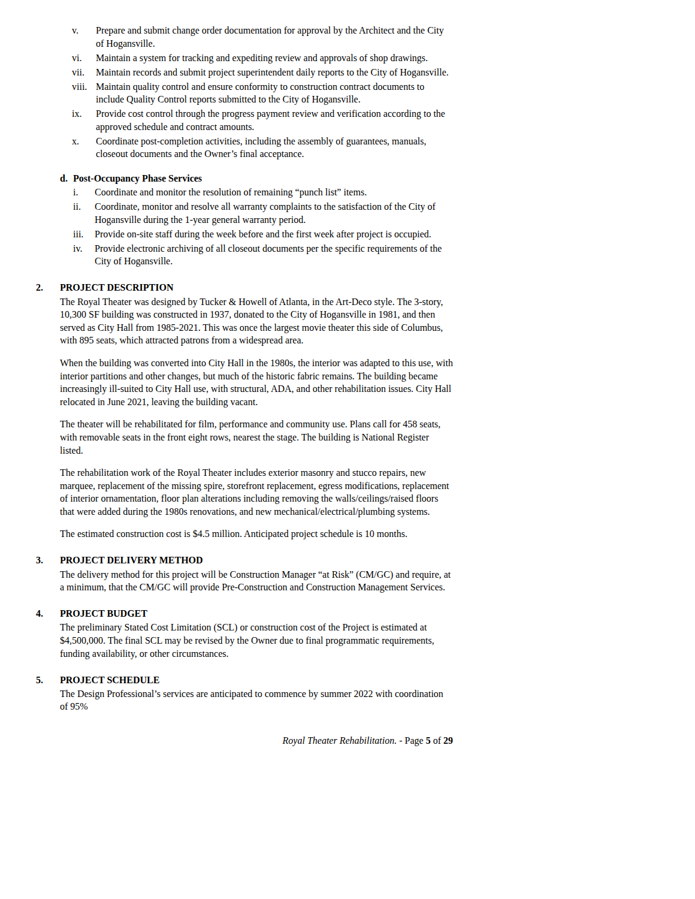v. Prepare and submit change order documentation for approval by the Architect and the City of Hogansville.
vi. Maintain a system for tracking and expediting review and approvals of shop drawings.
vii. Maintain records and submit project superintendent daily reports to the City of Hogansville.
viii. Maintain quality control and ensure conformity to construction contract documents to include Quality Control reports submitted to the City of Hogansville.
ix. Provide cost control through the progress payment review and verification according to the approved schedule and contract amounts.
x. Coordinate post-completion activities, including the assembly of guarantees, manuals, closeout documents and the Owner’s final acceptance.
d. Post-Occupancy Phase Services
i. Coordinate and monitor the resolution of remaining “punch list” items.
ii. Coordinate, monitor and resolve all warranty complaints to the satisfaction of the City of Hogansville during the 1-year general warranty period.
iii. Provide on-site staff during the week before and the first week after project is occupied.
iv. Provide electronic archiving of all closeout documents per the specific requirements of the City of Hogansville.
2.
Project Description
The Royal Theater was designed by Tucker & Howell of Atlanta, in the Art-Deco style. The 3-story, 10,300 SF building was constructed in 1937, donated to the City of Hogansville in 1981, and then served as City Hall from 1985-2021. This was once the largest movie theater this side of Columbus, with 895 seats, which attracted patrons from a widespread area.
When the building was converted into City Hall in the 1980s, the interior was adapted to this use, with interior partitions and other changes, but much of the historic fabric remains. The building became increasingly ill-suited to City Hall use, with structural, ADA, and other rehabilitation issues. City Hall relocated in June 2021, leaving the building vacant.
The theater will be rehabilitated for film, performance and community use. Plans call for 458 seats, with removable seats in the front eight rows, nearest the stage. The building is National Register listed.
The rehabilitation work of the Royal Theater includes exterior masonry and stucco repairs, new marquee, replacement of the missing spire, storefront replacement, egress modifications, replacement of interior ornamentation, floor plan alterations including removing the walls/ceilings/raised floors that were added during the 1980s renovations, and new mechanical/electrical/plumbing systems.
The estimated construction cost is $4.5 million. Anticipated project schedule is 10 months.
3.
Project Delivery Method
The delivery method for this project will be Construction Manager “at Risk” (CM/GC) and require, at a minimum, that the CM/GC will provide Pre-Construction and Construction Management Services.
4.
Project Budget
The preliminary Stated Cost Limitation (SCL) or construction cost of the Project is estimated at $4,500,000. The final SCL may be revised by the Owner due to final programmatic requirements, funding availability, or other circumstances.
5.
Project Schedule
The Design Professional’s services are anticipated to commence by summer 2022 with coordination of 95%
Royal Theater Rehabilitation. - Page 5 of 29